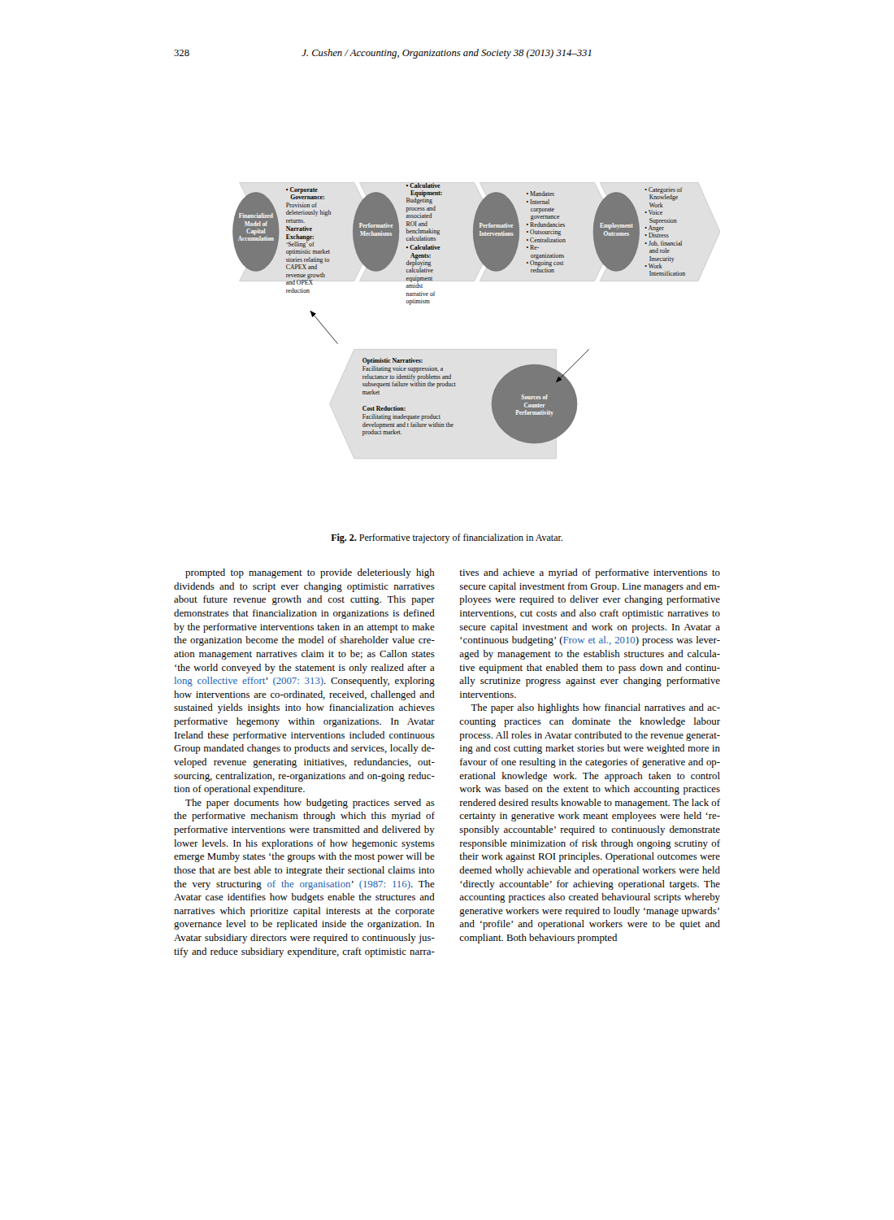328
J. Cushen / Accounting, Organizations and Society 38 (2013) 314–331
Financialized Model of Capital Accumulation Performative Mechanisms Performative Interventions Employment Outcomes • Corporate Governance: Provision of deleteriously high returns. Narrative Exchange: ‘Selling’ of optimistic market stories relating to CAPEX and revenue growth and OPEX reduction • Calculative Equipment: Budgeting process and associated ROI and benchmaking calculations • Calculative Agents: deploying calculative equipment amidst narrative of optimism • Mandates • Internal corporate governance • Redundancies • Outsourcing • Centralization • Re- organizations • Ongoing cost reduction • Categories of Knowledge Work • Voice Supression • Anger • Distress • Job, financial and role Insecurity • Work Intensification Sources of Counter Performativity Optimistic Narratives: Facilitating voice suppression, a reluctance to identify problems and subsequent failure within the product market Cost Reduction: Facilitating inadequate product development and t failure within the product market.
Fig. 2. Performative trajectory of financialization in Avatar.
prompted top management to provide deleteriously high dividends and to script ever changing optimistic narratives about future revenue growth and cost cutting. This paper demonstrates that financialization in organizations is defined by the performative interventions taken in an attempt to make the organization become the model of shareholder value creation management narratives claim it to be; as Callon states ‘the world conveyed by the statement is only realized after a long collective effort’ (2007: 313). Consequently, exploring how interventions are co-ordinated, received, challenged and sustained yields insights into how financialization achieves performative hegemony within organizations. In Avatar Ireland these performative interventions included continuous Group mandated changes to products and services, locally developed revenue generating initiatives, redundancies, outsourcing, centralization, re-organizations and on-going reduction of operational expenditure.
The paper documents how budgeting practices served as the performative mechanism through which this myriad of performative interventions were transmitted and delivered by lower levels. In his explorations of how hegemonic systems emerge Mumby states ‘the groups with the most power will be those that are best able to integrate their sectional claims into the very structuring of the organisation’ (1987: 116). The Avatar case identifies how budgets enable the structures and narratives which prioritize capital interests at the corporate governance level to be replicated inside the organization. In Avatar subsidiary directors were required to continuously justify and reduce subsidiary expenditure, craft optimistic narratives and achieve a myriad of performative interventions to secure capital investment from Group. Line managers and employees were required to deliver ever changing performative interventions, cut costs and also craft optimistic narratives to secure capital investment and work on projects. In Avatar a ‘continuous budgeting’ (Frow et al., 2010) process was leveraged by management to the establish structures and calculative equipment that enabled them to pass down and continually scrutinize progress against ever changing performative interventions.
The paper also highlights how financial narratives and accounting practices can dominate the knowledge labour process. All roles in Avatar contributed to the revenue generating and cost cutting market stories but were weighted more in favour of one resulting in the categories of generative and operational knowledge work. The approach taken to control work was based on the extent to which accounting practices rendered desired results knowable to management. The lack of certainty in generative work meant employees were held ‘responsibly accountable’ required to continuously demonstrate responsible minimization of risk through ongoing scrutiny of their work against ROI principles. Operational outcomes were deemed wholly achievable and operational workers were held ‘directly accountable’ for achieving operational targets. The accounting practices also created behavioural scripts whereby generative workers were required to loudly ‘manage upwards’ and ‘profile’ and operational workers were to be quiet and compliant. Both behaviours prompted